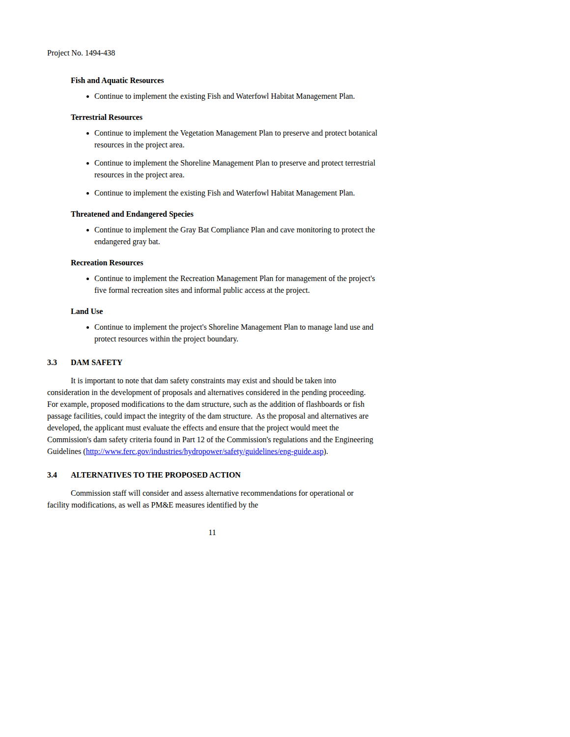Project No. 1494-438
Fish and Aquatic Resources
Continue to implement the existing Fish and Waterfowl Habitat Management Plan.
Terrestrial Resources
Continue to implement the Vegetation Management Plan to preserve and protect botanical resources in the project area.
Continue to implement the Shoreline Management Plan to preserve and protect terrestrial resources in the project area.
Continue to implement the existing Fish and Waterfowl Habitat Management Plan.
Threatened and Endangered Species
Continue to implement the Gray Bat Compliance Plan and cave monitoring to protect the endangered gray bat.
Recreation Resources
Continue to implement the Recreation Management Plan for management of the project's five formal recreation sites and informal public access at the project.
Land Use
Continue to implement the project's Shoreline Management Plan to manage land use and protect resources within the project boundary.
3.3 DAM SAFETY
It is important to note that dam safety constraints may exist and should be taken into consideration in the development of proposals and alternatives considered in the pending proceeding. For example, proposed modifications to the dam structure, such as the addition of flashboards or fish passage facilities, could impact the integrity of the dam structure. As the proposal and alternatives are developed, the applicant must evaluate the effects and ensure that the project would meet the Commission's dam safety criteria found in Part 12 of the Commission's regulations and the Engineering Guidelines (http://www.ferc.gov/industries/hydropower/safety/guidelines/eng-guide.asp).
3.4 ALTERNATIVES TO THE PROPOSED ACTION
Commission staff will consider and assess alternative recommendations for operational or facility modifications, as well as PM&E measures identified by the
11